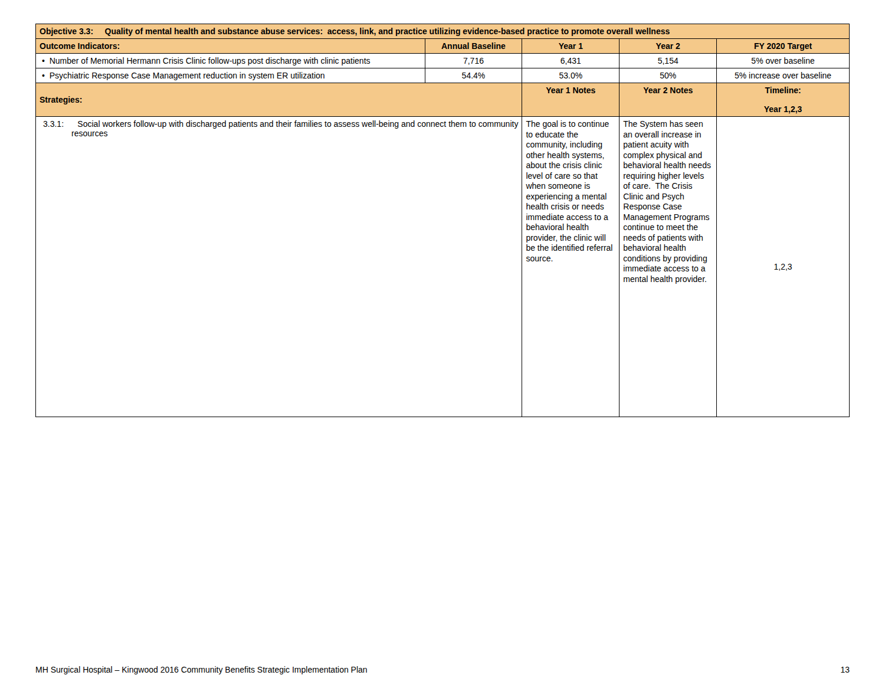| Objective 3.3: Quality of mental health and substance abuse services: access, link, and practice utilizing evidence-based practice to promote overall wellness |
| Outcome Indicators: | Annual Baseline | Year 1 | Year 2 | FY 2020 Target |
| • Number of Memorial Hermann Crisis Clinic follow-ups post discharge with clinic patients | 7,716 | 6,431 | 5,154 | 5% over baseline |
| • Psychiatric Response Case Management reduction in system ER utilization | 54.4% | 53.0% | 50% | 5% increase over baseline |
| Strategies: | Year 1 Notes | Year 2 Notes | Timeline: Year 1,2,3 |
| 3.3.1: Social workers follow-up with discharged patients and their families to assess well-being and connect them to community resources | The goal is to continue to educate the community, including other health systems, about the crisis clinic level of care so that when someone is experiencing a mental health crisis or needs immediate access to a behavioral health provider, the clinic will be the identified referral source. | The System has seen an overall increase in patient acuity with complex physical and behavioral health needs requiring higher levels of care. The Crisis Clinic and Psych Response Case Management Programs continue to meet the needs of patients with behavioral health conditions by providing immediate access to a mental health provider. | 1,2,3 |
MH Surgical Hospital – Kingwood 2016 Community Benefits Strategic Implementation Plan 13